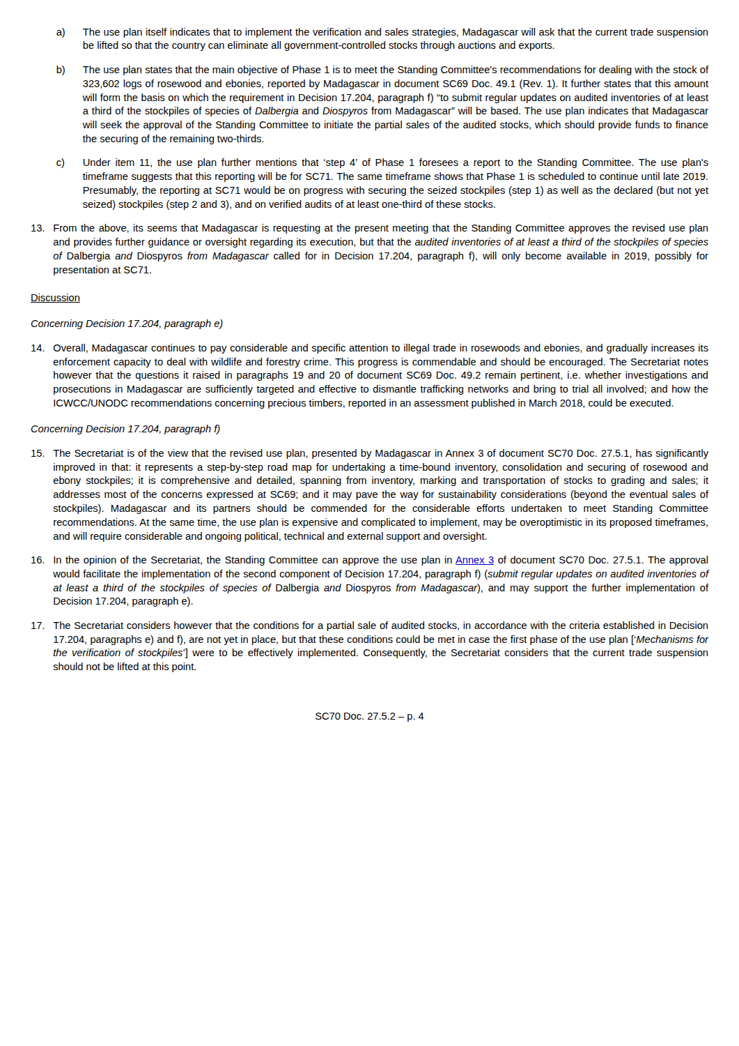a) The use plan itself indicates that to implement the verification and sales strategies, Madagascar will ask that the current trade suspension be lifted so that the country can eliminate all government-controlled stocks through auctions and exports.
b) The use plan states that the main objective of Phase 1 is to meet the Standing Committee's recommendations for dealing with the stock of 323,602 logs of rosewood and ebonies, reported by Madagascar in document SC69 Doc. 49.1 (Rev. 1). It further states that this amount will form the basis on which the requirement in Decision 17.204, paragraph f) “to submit regular updates on audited inventories of at least a third of the stockpiles of species of Dalbergia and Diospyros from Madagascar” will be based. The use plan indicates that Madagascar will seek the approval of the Standing Committee to initiate the partial sales of the audited stocks, which should provide funds to finance the securing of the remaining two-thirds.
c) Under item 11, the use plan further mentions that ‘step 4’ of Phase 1 foresees a report to the Standing Committee. The use plan's timeframe suggests that this reporting will be for SC71. The same timeframe shows that Phase 1 is scheduled to continue until late 2019. Presumably, the reporting at SC71 would be on progress with securing the seized stockpiles (step 1) as well as the declared (but not yet seized) stockpiles (step 2 and 3), and on verified audits of at least one-third of these stocks.
13. From the above, its seems that Madagascar is requesting at the present meeting that the Standing Committee approves the revised use plan and provides further guidance or oversight regarding its execution, but that the audited inventories of at least a third of the stockpiles of species of Dalbergia and Diospyros from Madagascar called for in Decision 17.204, paragraph f), will only become available in 2019, possibly for presentation at SC71.
Discussion
Concerning Decision 17.204, paragraph e)
14. Overall, Madagascar continues to pay considerable and specific attention to illegal trade in rosewoods and ebonies, and gradually increases its enforcement capacity to deal with wildlife and forestry crime. This progress is commendable and should be encouraged. The Secretariat notes however that the questions it raised in paragraphs 19 and 20 of document SC69 Doc. 49.2 remain pertinent, i.e. whether investigations and prosecutions in Madagascar are sufficiently targeted and effective to dismantle trafficking networks and bring to trial all involved; and how the ICWCC/UNODC recommendations concerning precious timbers, reported in an assessment published in March 2018, could be executed.
Concerning Decision 17.204, paragraph f)
15. The Secretariat is of the view that the revised use plan, presented by Madagascar in Annex 3 of document SC70 Doc. 27.5.1, has significantly improved in that: it represents a step-by-step road map for undertaking a time-bound inventory, consolidation and securing of rosewood and ebony stockpiles; it is comprehensive and detailed, spanning from inventory, marking and transportation of stocks to grading and sales; it addresses most of the concerns expressed at SC69; and it may pave the way for sustainability considerations (beyond the eventual sales of stockpiles). Madagascar and its partners should be commended for the considerable efforts undertaken to meet Standing Committee recommendations. At the same time, the use plan is expensive and complicated to implement, may be overoptimistic in its proposed timeframes, and will require considerable and ongoing political, technical and external support and oversight.
16. In the opinion of the Secretariat, the Standing Committee can approve the use plan in Annex 3 of document SC70 Doc. 27.5.1. The approval would facilitate the implementation of the second component of Decision 17.204, paragraph f) (submit regular updates on audited inventories of at least a third of the stockpiles of species of Dalbergia and Diospyros from Madagascar), and may support the further implementation of Decision 17.204, paragraph e).
17. The Secretariat considers however that the conditions for a partial sale of audited stocks, in accordance with the criteria established in Decision 17.204, paragraphs e) and f), are not yet in place, but that these conditions could be met in case the first phase of the use plan [‘Mechanisms for the verification of stockpiles’] were to be effectively implemented. Consequently, the Secretariat considers that the current trade suspension should not be lifted at this point.
SC70 Doc. 27.5.2 – p. 4